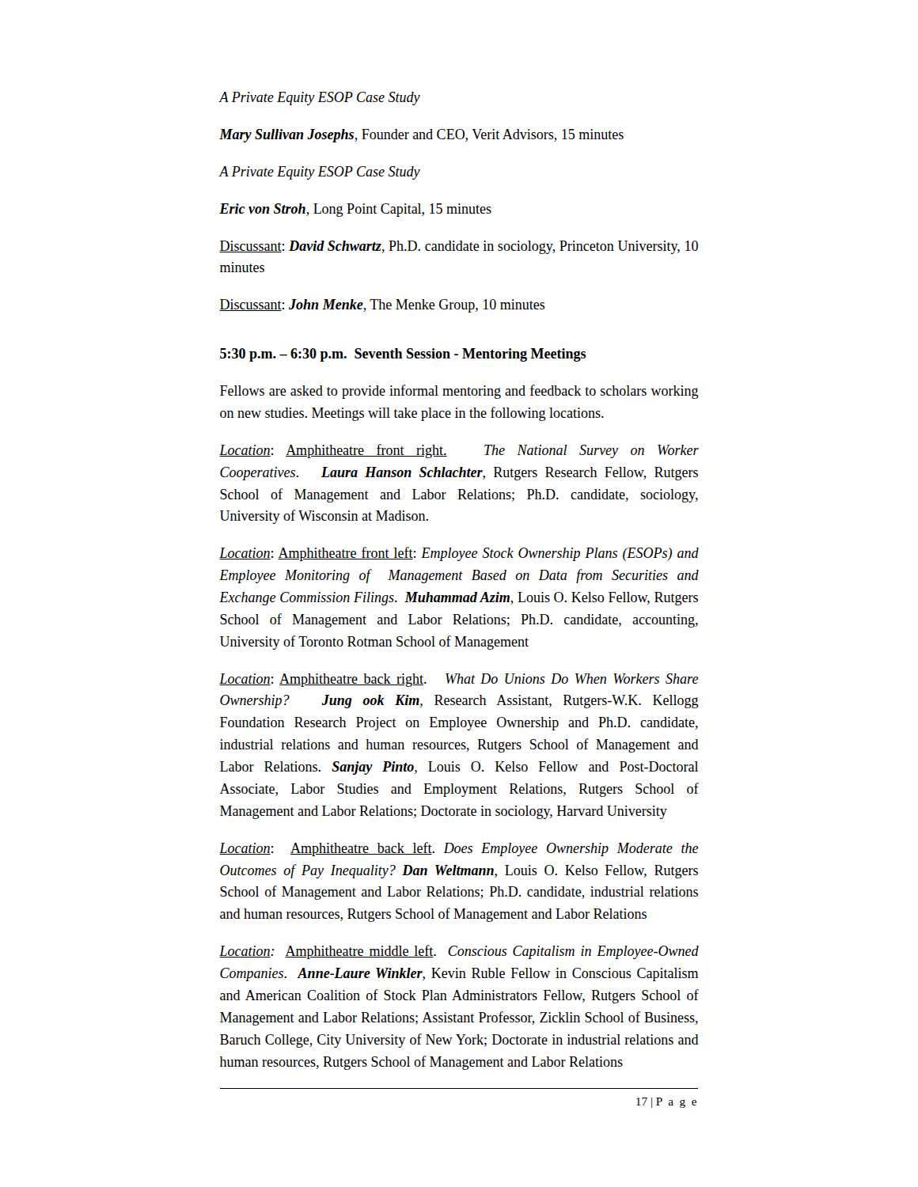A Private Equity ESOP Case Study
Mary Sullivan Josephs, Founder and CEO, Verit Advisors, 15 minutes
A Private Equity ESOP Case Study
Eric von Stroh, Long Point Capital, 15 minutes
Discussant: David Schwartz, Ph.D. candidate in sociology, Princeton University, 10 minutes
Discussant: John Menke, The Menke Group, 10 minutes
5:30 p.m. – 6:30 p.m. Seventh Session - Mentoring Meetings
Fellows are asked to provide informal mentoring and feedback to scholars working on new studies. Meetings will take place in the following locations.
Location: Amphitheatre front right. The National Survey on Worker Cooperatives. Laura Hanson Schlachter, Rutgers Research Fellow, Rutgers School of Management and Labor Relations; Ph.D. candidate, sociology, University of Wisconsin at Madison.
Location: Amphitheatre front left: Employee Stock Ownership Plans (ESOPs) and Employee Monitoring of Management Based on Data from Securities and Exchange Commission Filings. Muhammad Azim, Louis O. Kelso Fellow, Rutgers School of Management and Labor Relations; Ph.D. candidate, accounting, University of Toronto Rotman School of Management
Location: Amphitheatre back right. What Do Unions Do When Workers Share Ownership? Jung ook Kim, Research Assistant, Rutgers-W.K. Kellogg Foundation Research Project on Employee Ownership and Ph.D. candidate, industrial relations and human resources, Rutgers School of Management and Labor Relations. Sanjay Pinto, Louis O. Kelso Fellow and Post-Doctoral Associate, Labor Studies and Employment Relations, Rutgers School of Management and Labor Relations; Doctorate in sociology, Harvard University
Location: Amphitheatre back left. Does Employee Ownership Moderate the Outcomes of Pay Inequality? Dan Weltmann, Louis O. Kelso Fellow, Rutgers School of Management and Labor Relations; Ph.D. candidate, industrial relations and human resources, Rutgers School of Management and Labor Relations
Location: Amphitheatre middle left. Conscious Capitalism in Employee-Owned Companies. Anne-Laure Winkler, Kevin Ruble Fellow in Conscious Capitalism and American Coalition of Stock Plan Administrators Fellow, Rutgers School of Management and Labor Relations; Assistant Professor, Zicklin School of Business, Baruch College, City University of New York; Doctorate in industrial relations and human resources, Rutgers School of Management and Labor Relations
17 | P a g e